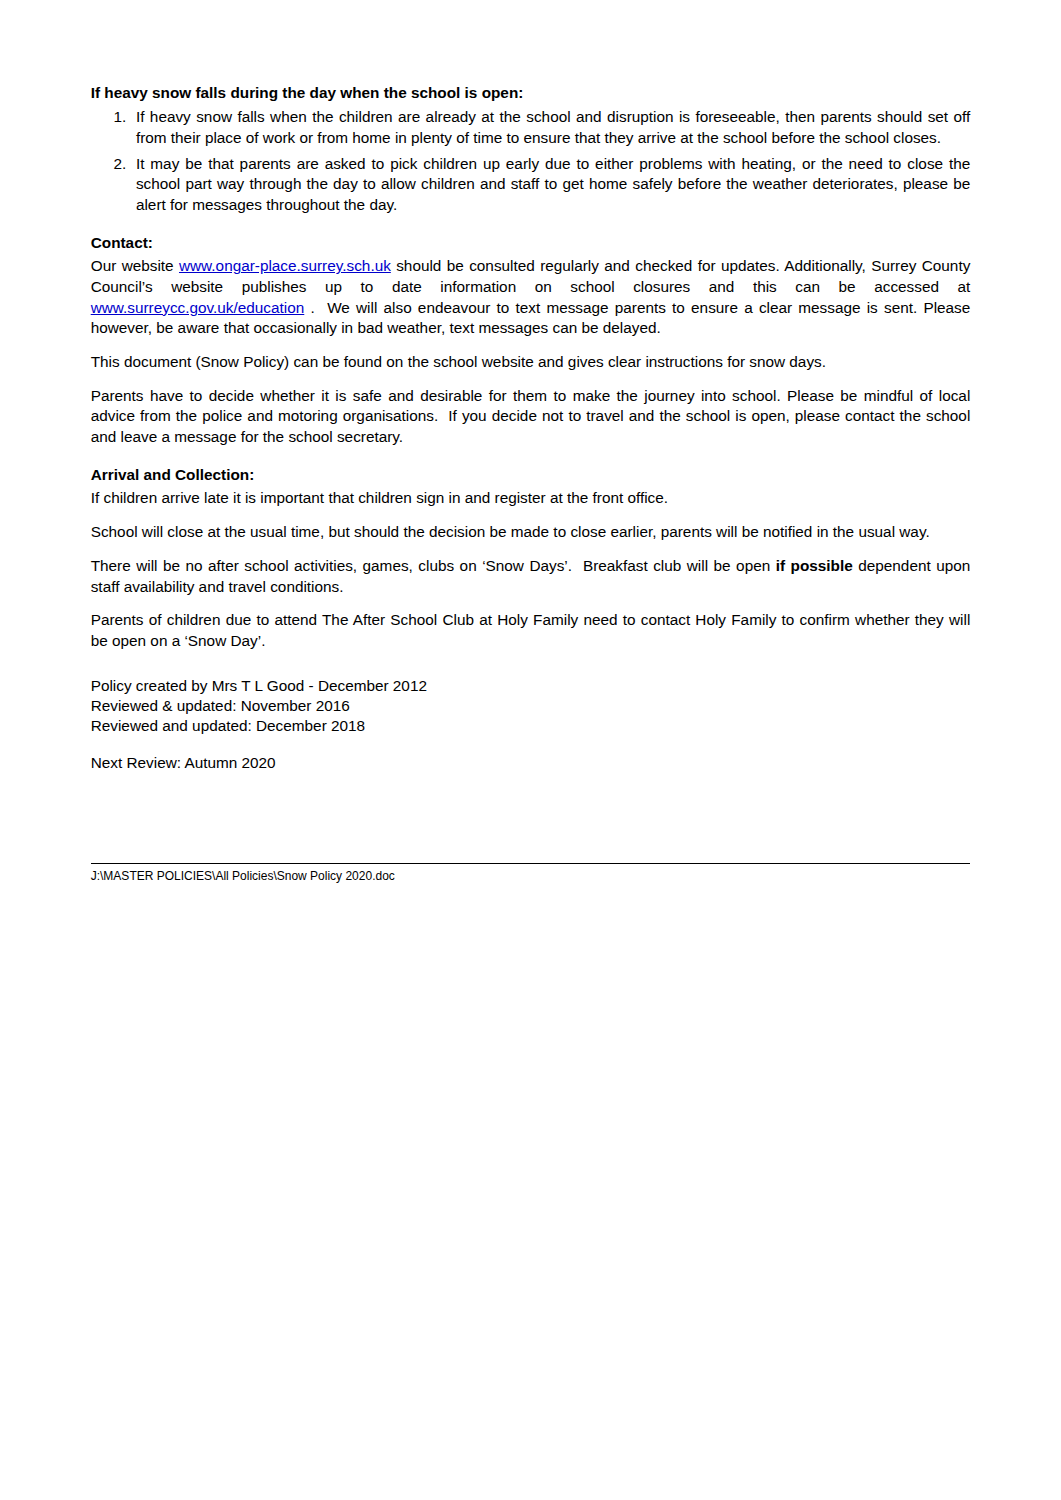If heavy snow falls during the day when the school is open:
If heavy snow falls when the children are already at the school and disruption is foreseeable, then parents should set off from their place of work or from home in plenty of time to ensure that they arrive at the school before the school closes.
It may be that parents are asked to pick children up early due to either problems with heating, or the need to close the school part way through the day to allow children and staff to get home safely before the weather deteriorates, please be alert for messages throughout the day.
Contact:
Our website www.ongar-place.surrey.sch.uk should be consulted regularly and checked for updates. Additionally, Surrey County Council’s website publishes up to date information on school closures and this can be accessed at www.surreycc.gov.uk/education . We will also endeavour to text message parents to ensure a clear message is sent. Please however, be aware that occasionally in bad weather, text messages can be delayed.
This document (Snow Policy) can be found on the school website and gives clear instructions for snow days.
Parents have to decide whether it is safe and desirable for them to make the journey into school. Please be mindful of local advice from the police and motoring organisations. If you decide not to travel and the school is open, please contact the school and leave a message for the school secretary.
Arrival and Collection:
If children arrive late it is important that children sign in and register at the front office.
School will close at the usual time, but should the decision be made to close earlier, parents will be notified in the usual way.
There will be no after school activities, games, clubs on ‘Snow Days’. Breakfast club will be open if possible dependent upon staff availability and travel conditions.
Parents of children due to attend The After School Club at Holy Family need to contact Holy Family to confirm whether they will be open on a ‘Snow Day’.
Policy created by Mrs T L Good - December 2012
Reviewed & updated: November 2016
Reviewed and updated: December 2018
Next Review: Autumn 2020
J:\MASTER POLICIES\All Policies\Snow Policy 2020.doc